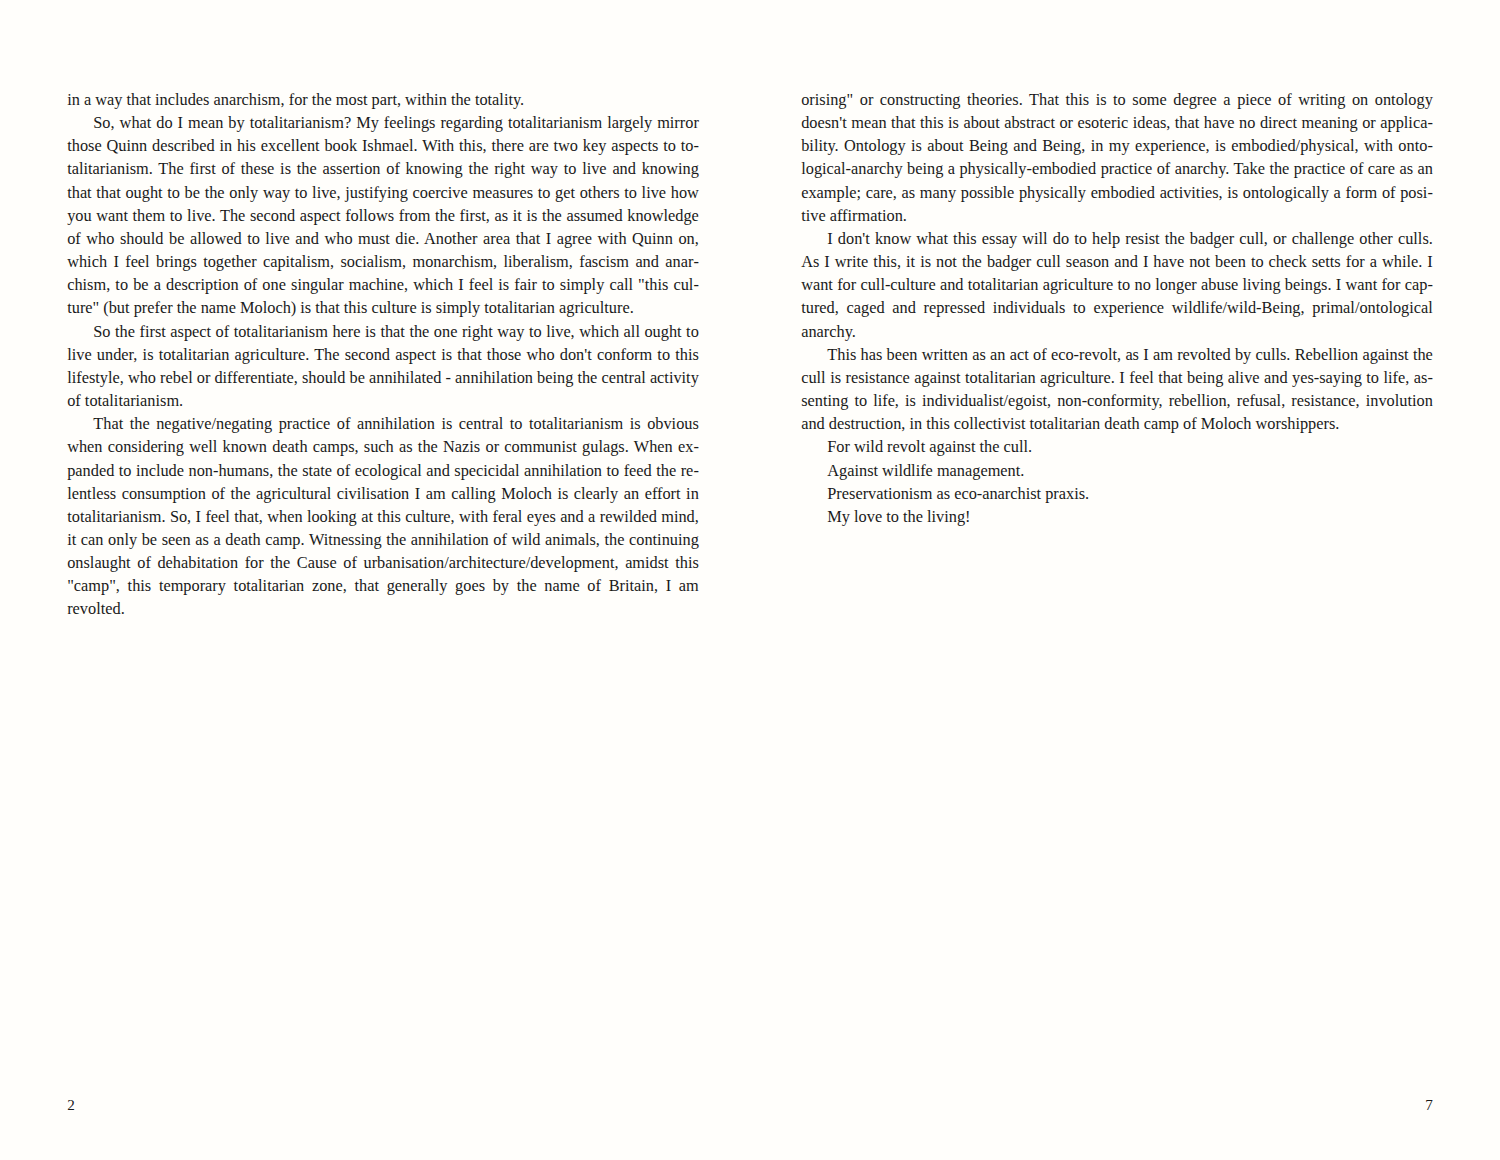in a way that includes anarchism, for the most part, within the totality.
So, what do I mean by totalitarianism? My feelings regarding totalitarianism largely mirror those Quinn described in his excellent book Ishmael. With this, there are two key aspects to totalitarianism. The first of these is the assertion of knowing the right way to live and knowing that that ought to be the only way to live, justifying coercive measures to get others to live how you want them to live. The second aspect follows from the first, as it is the assumed knowledge of who should be allowed to live and who must die. Another area that I agree with Quinn on, which I feel brings together capitalism, socialism, monarchism, liberalism, fascism and anarchism, to be a description of one singular machine, which I feel is fair to simply call "this culture" (but prefer the name Moloch) is that this culture is simply totalitarian agriculture.
So the first aspect of totalitarianism here is that the one right way to live, which all ought to live under, is totalitarian agriculture. The second aspect is that those who don't conform to this lifestyle, who rebel or differentiate, should be annihilated - annihilation being the central activity of totalitarianism.
That the negative/negating practice of annihilation is central to totalitarianism is obvious when considering well known death camps, such as the Nazis or communist gulags. When expanded to include non-humans, the state of ecological and specicidal annihilation to feed the relentless consumption of the agricultural civilisation I am calling Moloch is clearly an effort in totalitarianism. So, I feel that, when looking at this culture, with feral eyes and a rewilded mind, it can only be seen as a death camp. Witnessing the annihilation of wild animals, the continuing onslaught of dehabitation for the Cause of urbanisation/architecture/development, amidst this "camp", this temporary totalitarian zone, that generally goes by the name of Britain, I am revolted.
2
orising" or constructing theories. That this is to some degree a piece of writing on ontology doesn't mean that this is about abstract or esoteric ideas, that have no direct meaning or applicability. Ontology is about Being and Being, in my experience, is embodied/physical, with ontological-anarchy being a physically-embodied practice of anarchy. Take the practice of care as an example; care, as many possible physically embodied activities, is ontologically a form of positive affirmation.
I don't know what this essay will do to help resist the badger cull, or challenge other culls. As I write this, it is not the badger cull season and I have not been to check setts for a while. I want for cull-culture and totalitarian agriculture to no longer abuse living beings. I want for captured, caged and repressed individuals to experience wildlife/wild-Being, primal/ontological anarchy.
This has been written as an act of eco-revolt, as I am revolted by culls. Rebellion against the cull is resistance against totalitarian agriculture. I feel that being alive and yes-saying to life, assenting to life, is individualist/egoist, non-conformity, rebellion, refusal, resistance, involution and destruction, in this collectivist totalitarian death camp of Moloch worshippers.
For wild revolt against the cull.
Against wildlife management.
Preservationism as eco-anarchist praxis.
My love to the living!
7